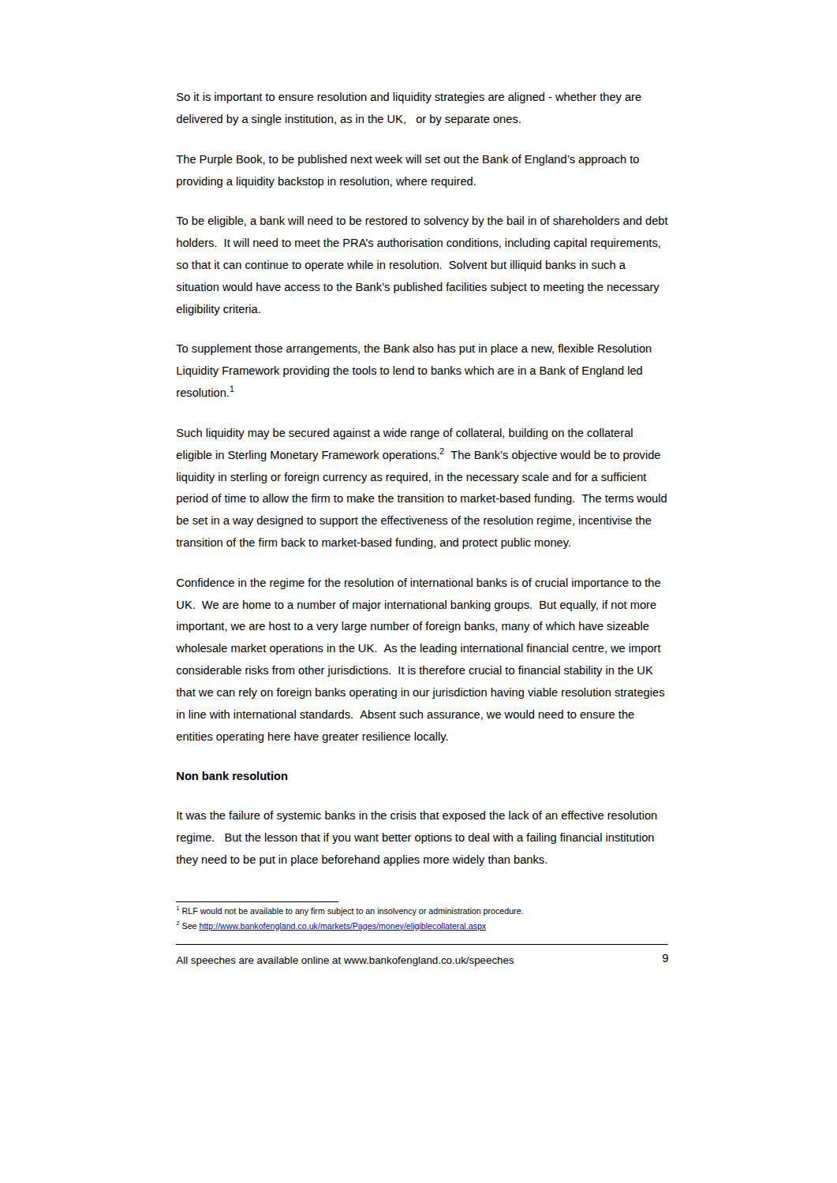So it is important to ensure resolution and liquidity strategies are aligned - whether they are delivered by a single institution, as in the UK, or by separate ones.
The Purple Book, to be published next week will set out the Bank of England’s approach to providing a liquidity backstop in resolution, where required.
To be eligible, a bank will need to be restored to solvency by the bail in of shareholders and debt holders. It will need to meet the PRA’s authorisation conditions, including capital requirements, so that it can continue to operate while in resolution. Solvent but illiquid banks in such a situation would have access to the Bank’s published facilities subject to meeting the necessary eligibility criteria.
To supplement those arrangements, the Bank also has put in place a new, flexible Resolution Liquidity Framework providing the tools to lend to banks which are in a Bank of England led resolution.1
Such liquidity may be secured against a wide range of collateral, building on the collateral eligible in Sterling Monetary Framework operations.2 The Bank’s objective would be to provide liquidity in sterling or foreign currency as required, in the necessary scale and for a sufficient period of time to allow the firm to make the transition to market-based funding. The terms would be set in a way designed to support the effectiveness of the resolution regime, incentivise the transition of the firm back to market-based funding, and protect public money.
Confidence in the regime for the resolution of international banks is of crucial importance to the UK. We are home to a number of major international banking groups. But equally, if not more important, we are host to a very large number of foreign banks, many of which have sizeable wholesale market operations in the UK. As the leading international financial centre, we import considerable risks from other jurisdictions. It is therefore crucial to financial stability in the UK that we can rely on foreign banks operating in our jurisdiction having viable resolution strategies in line with international standards. Absent such assurance, we would need to ensure the entities operating here have greater resilience locally.
Non bank resolution
It was the failure of systemic banks in the crisis that exposed the lack of an effective resolution regime. But the lesson that if you want better options to deal with a failing financial institution they need to be put in place beforehand applies more widely than banks.
1 RLF would not be available to any firm subject to an insolvency or administration procedure.
2 See http://www.bankofengland.co.uk/markets/Pages/money/eligiblecollateral.aspx
All speeches are available online at www.bankofengland.co.uk/speeches 9